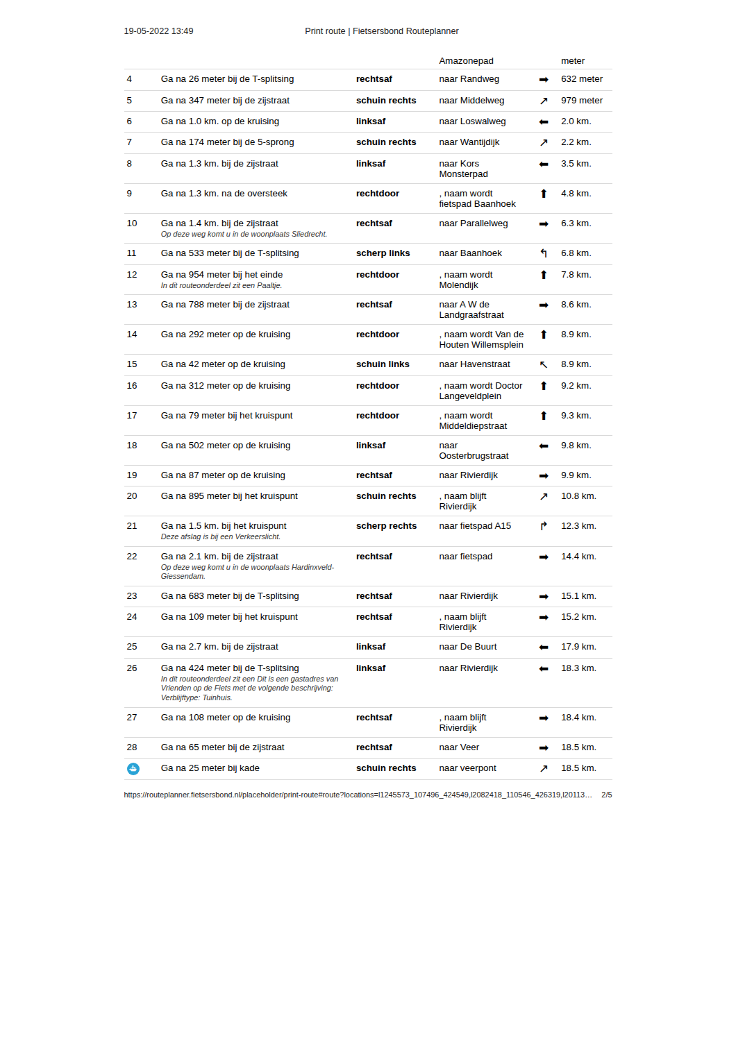19-05-2022 13:49
Print route | Fietsersbond Routeplanner
| | | | Amazonepad | | meter |
| --- | --- | --- | --- | --- | --- |
| 4 | Ga na 26 meter bij de T-splitsing | rechtsaf | naar Randweg | ➡ | 632 meter |
| 5 | Ga na 347 meter bij de zijstraat | schuin rechts | naar Middelweg | ↗ | 979 meter |
| 6 | Ga na 1.0 km. op de kruising | linksaf | naar Loswalweg | ⬅ | 2.0 km. |
| 7 | Ga na 174 meter bij de 5-sprong | schuin rechts | naar Wantijdijk | ↗ | 2.2 km. |
| 8 | Ga na 1.3 km. bij de zijstraat | linksaf | naar Kors Monsterpad | ⬅ | 3.5 km. |
| 9 | Ga na 1.3 km. na de oversteek | rechtdoor | , naam wordt fietspad Baanhoek | ⬆ | 4.8 km. |
| 10 | Ga na 1.4 km. bij de zijstraat Op deze weg komt u in de woonplaats Sliedrecht. | rechtsaf | naar Parallelweg | ➡ | 6.3 km. |
| 11 | Ga na 533 meter bij de T-splitsing | scherp links | naar Baanhoek | ↰ | 6.8 km. |
| 12 | Ga na 954 meter bij het einde In dit routeonderdeel zit een Paaltje. | rechtdoor | , naam wordt Molendijk | ⬆ | 7.8 km. |
| 13 | Ga na 788 meter bij de zijstraat | rechtsaf | naar A W de Landgraafstraat | ➡ | 8.6 km. |
| 14 | Ga na 292 meter op de kruising | rechtdoor | , naam wordt Van de Houten Willemsplein | ⬆ | 8.9 km. |
| 15 | Ga na 42 meter op de kruising | schuin links | naar Havenstraat | ↖ | 8.9 km. |
| 16 | Ga na 312 meter op de kruising | rechtdoor | , naam wordt Doctor Langeveldplein | ⬆ | 9.2 km. |
| 17 | Ga na 79 meter bij het kruispunt | rechtdoor | , naam wordt Middeldiepstraat | ⬆ | 9.3 km. |
| 18 | Ga na 502 meter op de kruising | linksaf | naar Oosterbrugstraat | ⬅ | 9.8 km. |
| 19 | Ga na 87 meter op de kruising | rechtsaf | naar Rivierdijk | ➡ | 9.9 km. |
| 20 | Ga na 895 meter bij het kruispunt | schuin rechts | , naam blijft Rivierdijk | ↗ | 10.8 km. |
| 21 | Ga na 1.5 km. bij het kruispunt Deze afslag is bij een Verkeerslicht. | scherp rechts | naar fietspad A15 | ↱ | 12.3 km. |
| 22 | Ga na 2.1 km. bij de zijstraat Op deze weg komt u in de woonplaats Hardinxveld-Giessendam. | rechtsaf | naar fietspad | ➡ | 14.4 km. |
| 23 | Ga na 683 meter bij de T-splitsing | rechtsaf | naar Rivierdijk | ➡ | 15.1 km. |
| 24 | Ga na 109 meter bij het kruispunt | rechtsaf | , naam blijft Rivierdijk | ➡ | 15.2 km. |
| 25 | Ga na 2.7 km. bij de zijstraat | linksaf | naar De Buurt | ⬅ | 17.9 km. |
| 26 | Ga na 424 meter bij de T-splitsing In dit routeonderdeel zit een Dit is een gastadres van Vrienden op de Fiets met de volgende beschrijving: Verblijftype: Tuinhuis. | linksaf | naar Rivierdijk | ⬅ | 18.3 km. |
| 27 | Ga na 108 meter op de kruising | rechtsaf | , naam blijft Rivierdijk | ➡ | 18.4 km. |
| 28 | Ga na 65 meter bij de zijstraat | rechtsaf | naar Veer | ➡ | 18.5 km. |
| ⛴ | Ga na 25 meter bij kade | schuin rechts | naar veerpont | ↗ | 18.5 km. |
https://routeplanner.fietsersbond.nl/placeholder/print-route#route?locations=l1245573_107496_424549,l2082418_110546_426319,l2011349_111…
2/5